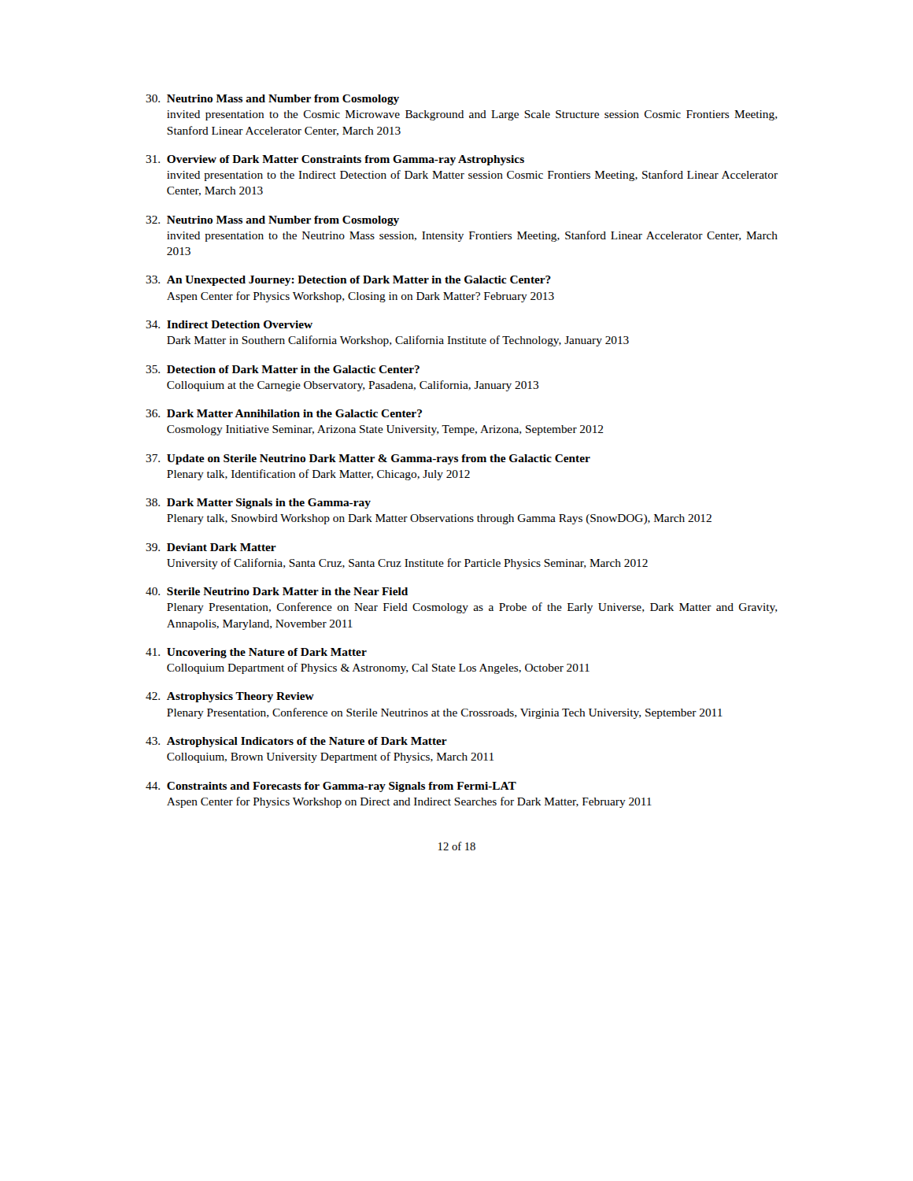Neutrino Mass and Number from Cosmology invited presentation to the Cosmic Microwave Background and Large Scale Structure session Cosmic Frontiers Meeting, Stanford Linear Accelerator Center, March 2013
Overview of Dark Matter Constraints from Gamma-ray Astrophysics invited presentation to the Indirect Detection of Dark Matter session Cosmic Frontiers Meeting, Stanford Linear Accelerator Center, March 2013
Neutrino Mass and Number from Cosmology invited presentation to the Neutrino Mass session, Intensity Frontiers Meeting, Stanford Linear Accelerator Center, March 2013
An Unexpected Journey: Detection of Dark Matter in the Galactic Center? Aspen Center for Physics Workshop, Closing in on Dark Matter? February 2013
Indirect Detection Overview Dark Matter in Southern California Workshop, California Institute of Technology, January 2013
Detection of Dark Matter in the Galactic Center? Colloquium at the Carnegie Observatory, Pasadena, California, January 2013
Dark Matter Annihilation in the Galactic Center? Cosmology Initiative Seminar, Arizona State University, Tempe, Arizona, September 2012
Update on Sterile Neutrino Dark Matter & Gamma-rays from the Galactic Center Plenary talk, Identification of Dark Matter, Chicago, July 2012
Dark Matter Signals in the Gamma-ray Plenary talk, Snowbird Workshop on Dark Matter Observations through Gamma Rays (SnowDOG), March 2012
Deviant Dark Matter University of California, Santa Cruz, Santa Cruz Institute for Particle Physics Seminar, March 2012
Sterile Neutrino Dark Matter in the Near Field Plenary Presentation, Conference on Near Field Cosmology as a Probe of the Early Universe, Dark Matter and Gravity, Annapolis, Maryland, November 2011
Uncovering the Nature of Dark Matter Colloquium Department of Physics & Astronomy, Cal State Los Angeles, October 2011
Astrophysics Theory Review Plenary Presentation, Conference on Sterile Neutrinos at the Crossroads, Virginia Tech University, September 2011
Astrophysical Indicators of the Nature of Dark Matter Colloquium, Brown University Department of Physics, March 2011
Constraints and Forecasts for Gamma-ray Signals from Fermi-LAT Aspen Center for Physics Workshop on Direct and Indirect Searches for Dark Matter, February 2011
12 of 18